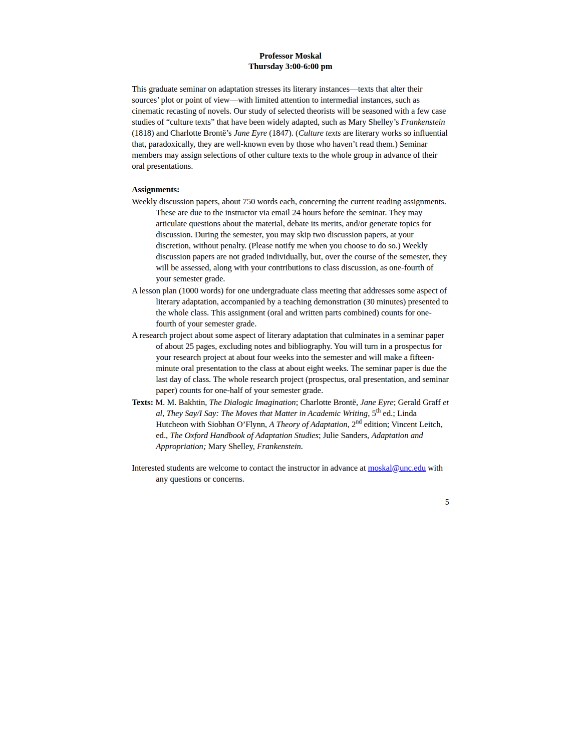Professor Moskal Thursday 3:00-6:00 pm
This graduate seminar on adaptation stresses its literary instances—texts that alter their sources’ plot or point of view—with limited attention to intermedial instances, such as cinematic recasting of novels. Our study of selected theorists will be seasoned with a few case studies of “culture texts” that have been widely adapted, such as Mary Shelley’s Frankenstein (1818) and Charlotte Brontë’s Jane Eyre (1847). (Culture texts are literary works so influential that, paradoxically, they are well-known even by those who haven’t read them.) Seminar members may assign selections of other culture texts to the whole group in advance of their oral presentations.
Assignments:
Weekly discussion papers, about 750 words each, concerning the current reading assignments. These are due to the instructor via email 24 hours before the seminar. They may articulate questions about the material, debate its merits, and/or generate topics for discussion. During the semester, you may skip two discussion papers, at your discretion, without penalty. (Please notify me when you choose to do so.) Weekly discussion papers are not graded individually, but, over the course of the semester, they will be assessed, along with your contributions to class discussion, as one-fourth of your semester grade.
A lesson plan (1000 words) for one undergraduate class meeting that addresses some aspect of literary adaptation, accompanied by a teaching demonstration (30 minutes) presented to the whole class. This assignment (oral and written parts combined) counts for one-fourth of your semester grade.
A research project about some aspect of literary adaptation that culminates in a seminar paper of about 25 pages, excluding notes and bibliography. You will turn in a prospectus for your research project at about four weeks into the semester and will make a fifteen-minute oral presentation to the class at about eight weeks. The seminar paper is due the last day of class. The whole research project (prospectus, oral presentation, and seminar paper) counts for one-half of your semester grade.
Texts: M. M. Bakhtin, The Dialogic Imagination; Charlotte Brontë, Jane Eyre; Gerald Graff et al, They Say/I Say: The Moves that Matter in Academic Writing, 5th ed.; Linda Hutcheon with Siobhan O’Flynn, A Theory of Adaptation, 2nd edition; Vincent Leitch, ed., The Oxford Handbook of Adaptation Studies; Julie Sanders, Adaptation and Appropriation; Mary Shelley, Frankenstein.
Interested students are welcome to contact the instructor in advance at moskal@unc.edu with any questions or concerns.
5